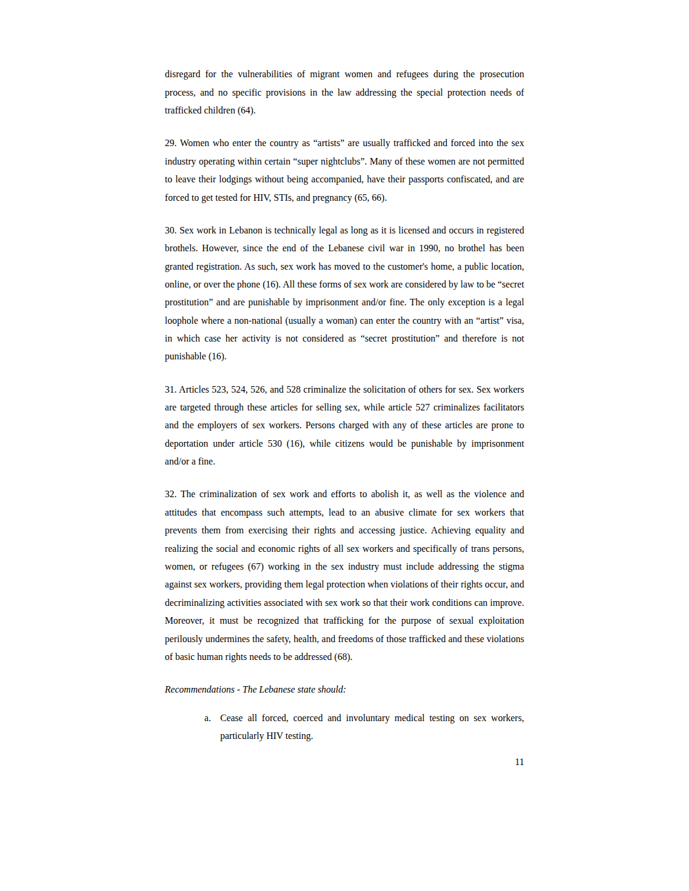disregard for the vulnerabilities of migrant women and refugees during the prosecution process, and no specific provisions in the law addressing the special protection needs of trafficked children (64).
29. Women who enter the country as “artists” are usually trafficked and forced into the sex industry operating within certain “super nightclubs”. Many of these women are not permitted to leave their lodgings without being accompanied, have their passports confiscated, and are forced to get tested for HIV, STIs, and pregnancy (65, 66).
30. Sex work in Lebanon is technically legal as long as it is licensed and occurs in registered brothels. However, since the end of the Lebanese civil war in 1990, no brothel has been granted registration. As such, sex work has moved to the customer's home, a public location, online, or over the phone (16). All these forms of sex work are considered by law to be “secret prostitution” and are punishable by imprisonment and/or fine. The only exception is a legal loophole where a non-national (usually a woman) can enter the country with an “artist” visa, in which case her activity is not considered as “secret prostitution” and therefore is not punishable (16).
31. Articles 523, 524, 526, and 528 criminalize the solicitation of others for sex. Sex workers are targeted through these articles for selling sex, while article 527 criminalizes facilitators and the employers of sex workers. Persons charged with any of these articles are prone to deportation under article 530 (16), while citizens would be punishable by imprisonment and/or a fine.
32. The criminalization of sex work and efforts to abolish it, as well as the violence and attitudes that encompass such attempts, lead to an abusive climate for sex workers that prevents them from exercising their rights and accessing justice. Achieving equality and realizing the social and economic rights of all sex workers and specifically of trans persons, women, or refugees (67) working in the sex industry must include addressing the stigma against sex workers, providing them legal protection when violations of their rights occur, and decriminalizing activities associated with sex work so that their work conditions can improve. Moreover, it must be recognized that trafficking for the purpose of sexual exploitation perilously undermines the safety, health, and freedoms of those trafficked and these violations of basic human rights needs to be addressed (68).
Recommendations - The Lebanese state should:
Cease all forced, coerced and involuntary medical testing on sex workers, particularly HIV testing.
11